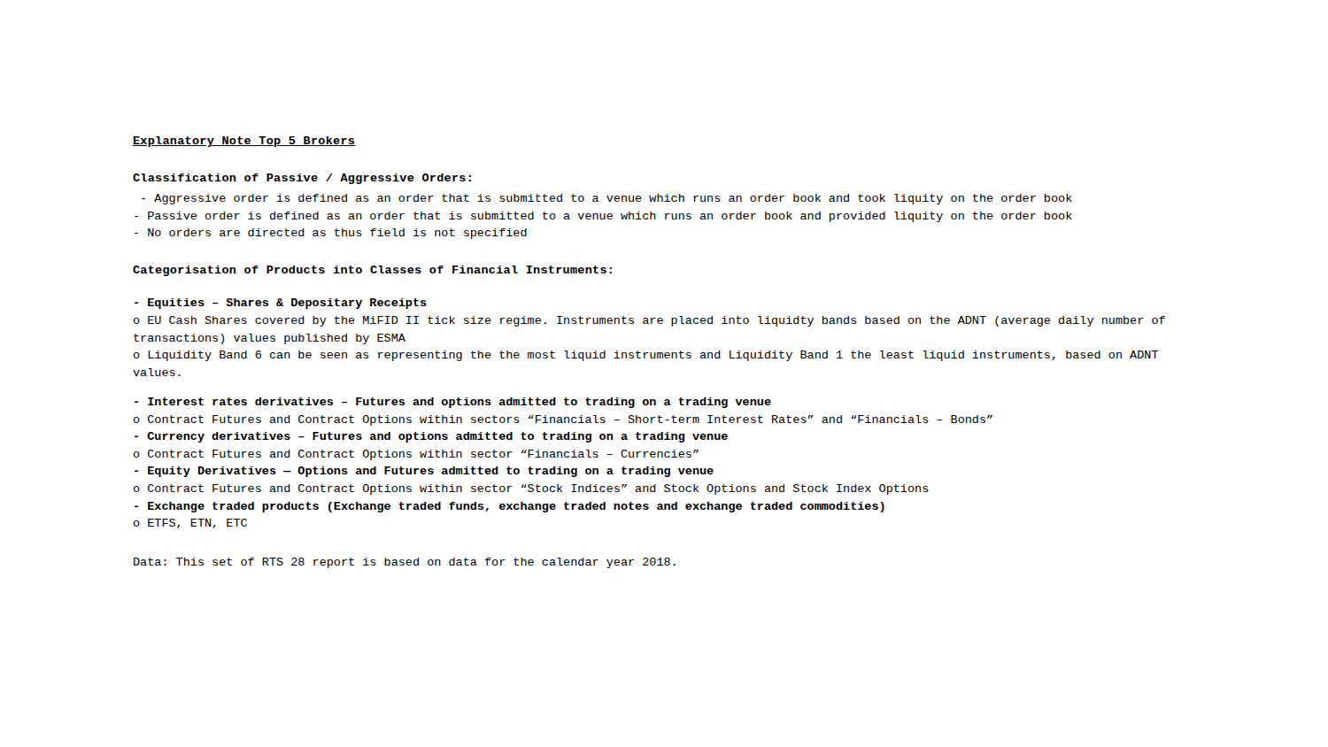Explanatory Note Top 5 Brokers
Classification of Passive / Aggressive Orders:
- Aggressive order is defined as an order that is submitted to a venue which runs an order book and took liquity on the order book
- Passive order is defined as an order that is submitted to a venue which runs an order book and provided liquity on the order book
- No orders are directed as thus field is not specified
Categorisation of Products into Classes of Financial Instruments:
- Equities – Shares & Depositary Receipts
o EU Cash Shares covered by the MiFID II tick size regime. Instruments are placed into liquidty bands based on the ADNT (average daily number of transactions) values published by ESMA
o Liquidity Band 6 can be seen as representing the the most liquid instruments and Liquidity Band 1 the least liquid instruments, based on ADNT values.
- Interest rates derivatives – Futures and options admitted to trading on a trading venue
o Contract Futures and Contract Options within sectors “Financials – Short-term Interest Rates” and “Financials – Bonds”
- Currency derivatives – Futures and options admitted to trading on a trading venue
o Contract Futures and Contract Options within sector “Financials – Currencies”
- Equity Derivatives — Options and Futures admitted to trading on a trading venue
o Contract Futures and Contract Options within sector “Stock Indices” and Stock Options and Stock Index Options
- Exchange traded products (Exchange traded funds, exchange traded notes and exchange traded commodities)
o ETFS, ETN, ETC
Data: This set of RTS 28 report is based on data for the calendar year 2018.